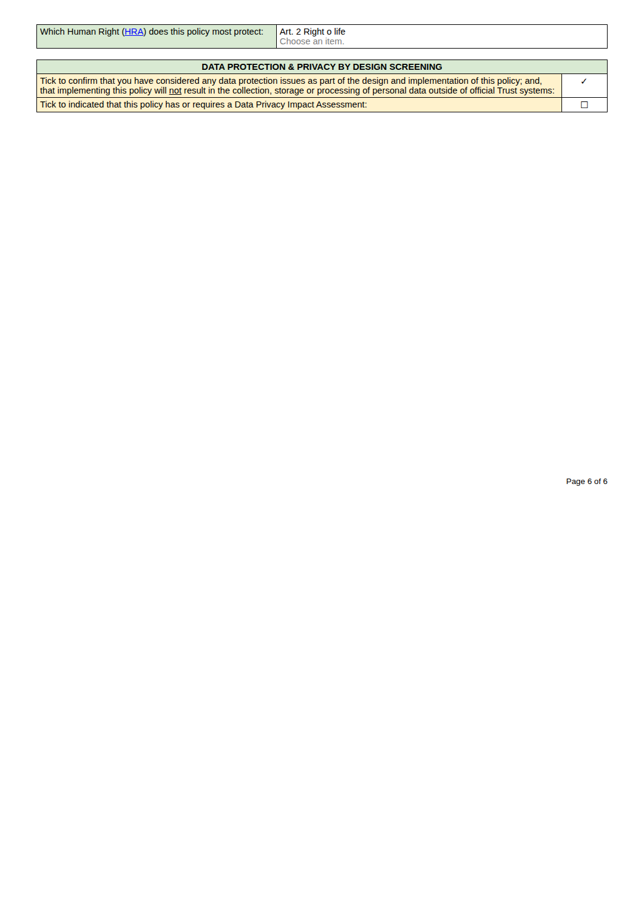| Which Human Right ( HRA ) does this policy most protect: | Art. 2 Right o life Choose an item. |
| DATA PROTECTION & PRIVACY BY DESIGN SCREENING |
| Tick to confirm that you have considered any data protection issues as part of the design and implementation of this policy; and, that implementing this policy will not result in the collection, storage or processing of personal data outside of official Trust systems: | ✓ |
| Tick to indicated that this policy has or requires a Data Privacy Impact Assessment: | ☐ |
Page 6 of 6